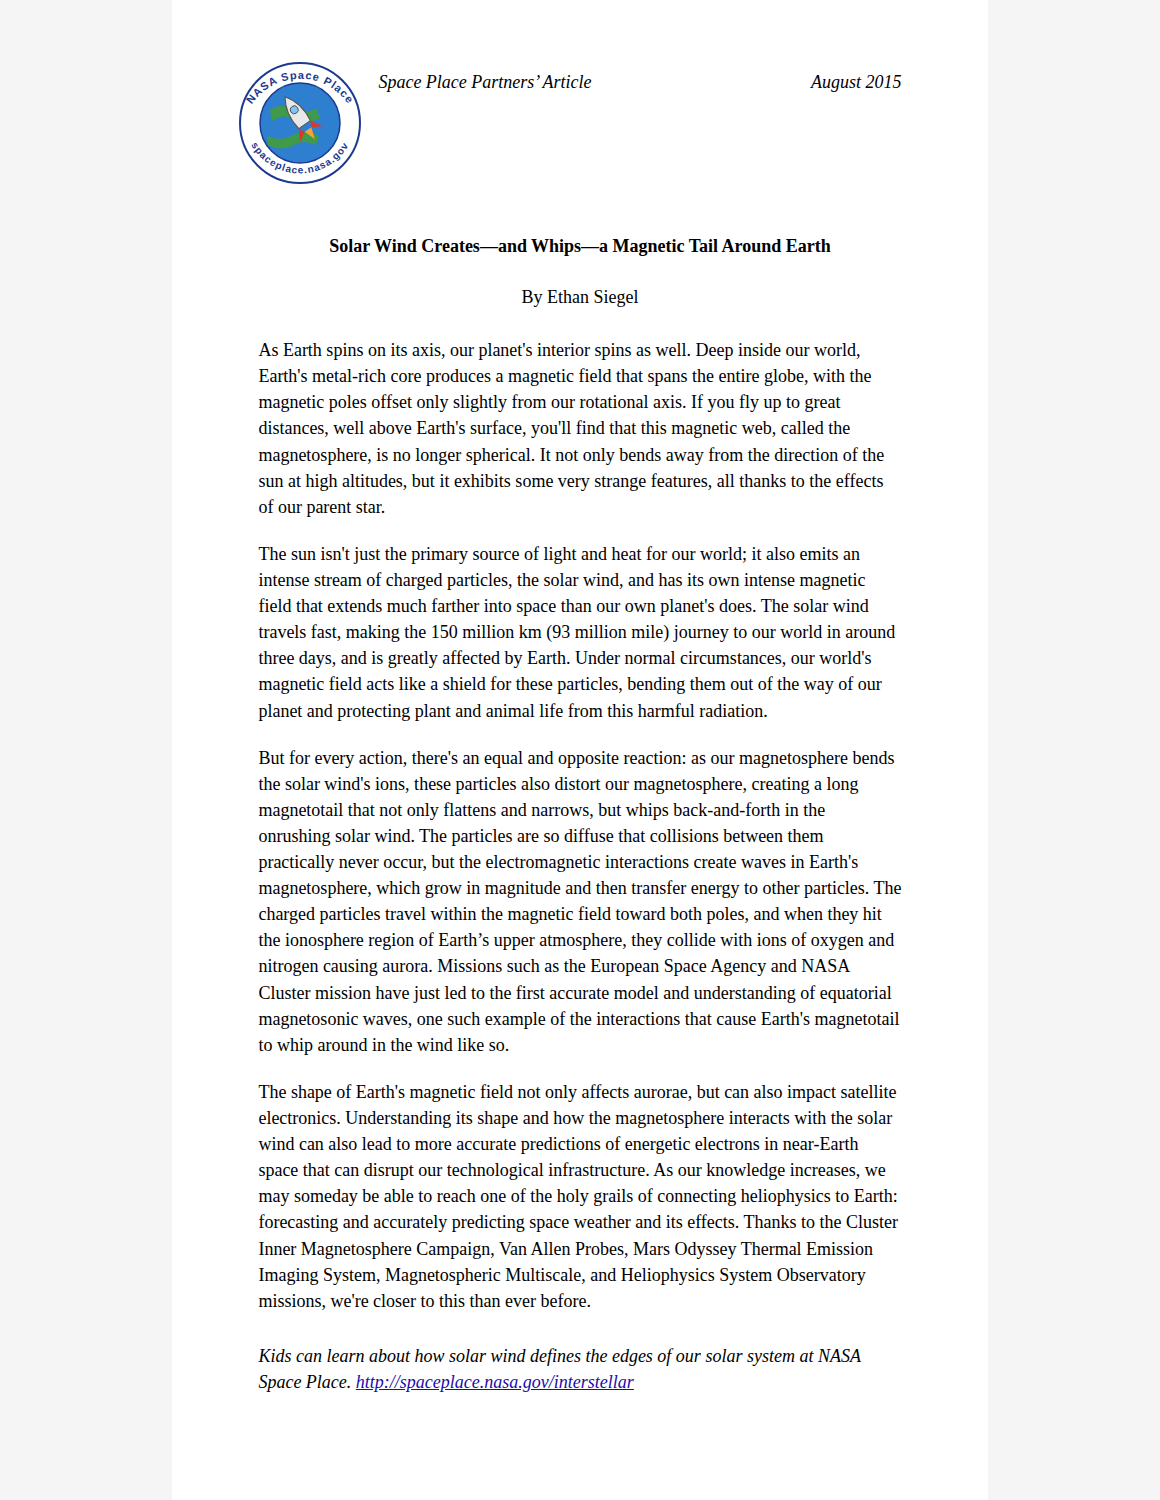NASA Space Place spaceplace.nasa.gov
Space Place Partners’ Article August 2015
Solar Wind Creates—and Whips—a Magnetic Tail Around Earth
By Ethan Siegel
As Earth spins on its axis, our planet's interior spins as well. Deep inside our world, Earth's metal-rich core produces a magnetic field that spans the entire globe, with the magnetic poles offset only slightly from our rotational axis. If you fly up to great distances, well above Earth's surface, you'll find that this magnetic web, called the magnetosphere, is no longer spherical. It not only bends away from the direction of the sun at high altitudes, but it exhibits some very strange features, all thanks to the effects of our parent star.
The sun isn't just the primary source of light and heat for our world; it also emits an intense stream of charged particles, the solar wind, and has its own intense magnetic field that extends much farther into space than our own planet's does. The solar wind travels fast, making the 150 million km (93 million mile) journey to our world in around three days, and is greatly affected by Earth. Under normal circumstances, our world's magnetic field acts like a shield for these particles, bending them out of the way of our planet and protecting plant and animal life from this harmful radiation.
But for every action, there's an equal and opposite reaction: as our magnetosphere bends the solar wind's ions, these particles also distort our magnetosphere, creating a long magnetotail that not only flattens and narrows, but whips back-and-forth in the onrushing solar wind. The particles are so diffuse that collisions between them practically never occur, but the electromagnetic interactions create waves in Earth's magnetosphere, which grow in magnitude and then transfer energy to other particles. The charged particles travel within the magnetic field toward both poles, and when they hit the ionosphere region of Earth’s upper atmosphere, they collide with ions of oxygen and nitrogen causing aurora. Missions such as the European Space Agency and NASA Cluster mission have just led to the first accurate model and understanding of equatorial magnetosonic waves, one such example of the interactions that cause Earth's magnetotail to whip around in the wind like so.
The shape of Earth's magnetic field not only affects aurorae, but can also impact satellite electronics. Understanding its shape and how the magnetosphere interacts with the solar wind can also lead to more accurate predictions of energetic electrons in near-Earth space that can disrupt our technological infrastructure. As our knowledge increases, we may someday be able to reach one of the holy grails of connecting heliophysics to Earth: forecasting and accurately predicting space weather and its effects. Thanks to the Cluster Inner Magnetosphere Campaign, Van Allen Probes, Mars Odyssey Thermal Emission Imaging System, Magnetospheric Multiscale, and Heliophysics System Observatory missions, we're closer to this than ever before.
Kids can learn about how solar wind defines the edges of our solar system at NASA Space Place. http://spaceplace.nasa.gov/interstellar